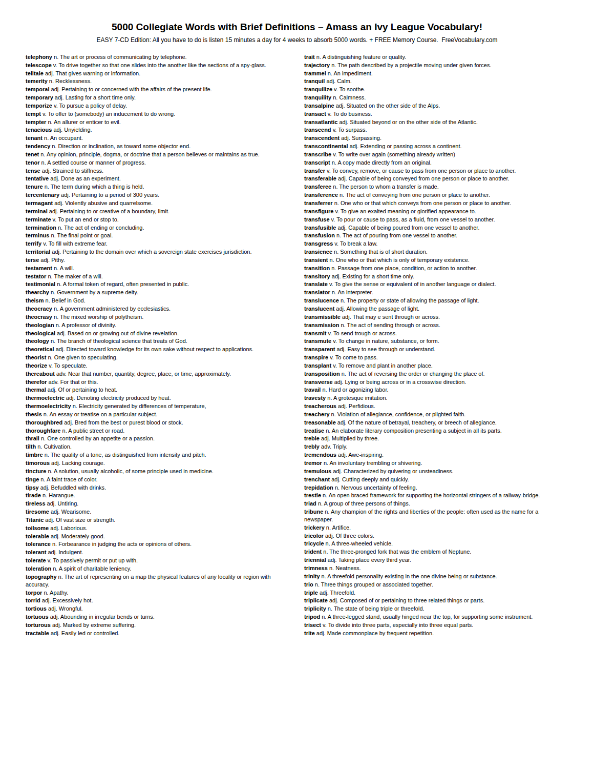5000 Collegiate Words with Brief Definitions – Amass an Ivy League Vocabulary!
EASY 7-CD Edition: All you have to do is listen 15 minutes a day for 4 weeks to absorb 5000 words. + FREE Memory Course. FreeVocabulary.com
telephony n. The art or process of communicating by telephone.
telescope v. To drive together so that one slides into the another like the sections of a spy-glass.
telltale adj. That gives warning or information.
temerity n. Recklessness.
temporal adj. Pertaining to or concerned with the affairs of the present life.
temporary adj. Lasting for a short time only.
temporize v. To pursue a policy of delay.
tempt v. To offer to (somebody) an inducement to do wrong.
tempter n. An allurer or enticer to evil.
tenacious adj. Unyielding.
tenant n. An occupant.
tendency n. Direction or inclination, as toward some objector end.
tenet n. Any opinion, principle, dogma, or doctrine that a person believes or maintains as true.
tenor n. A settled course or manner of progress.
tense adj. Strained to stiffness.
tentative adj. Done as an experiment.
tenure n. The term during which a thing is held.
tercentenary adj. Pertaining to a period of 300 years.
termagant adj. Violently abusive and quarrelsome.
terminal adj. Pertaining to or creative of a boundary, limit.
terminate v. To put an end or stop to.
termination n. The act of ending or concluding.
terminus n. The final point or goal.
terrify v. To fill with extreme fear.
territorial adj. Pertaining to the domain over which a sovereign state exercises jurisdiction.
terse adj. Pithy.
testament n. A will.
testator n. The maker of a will.
testimonial n. A formal token of regard, often presented in public.
thearchy n. Government by a supreme deity.
theism n. Belief in God.
theocracy n. A government administered by ecclesiastics.
theocrasy n. The mixed worship of polytheism.
theologian n. A professor of divinity.
theological adj. Based on or growing out of divine revelation.
theology n. The branch of theological science that treats of God.
theoretical adj. Directed toward knowledge for its own sake without respect to applications.
theorist n. One given to speculating.
theorize v. To speculate.
thereabout adv. Near that number, quantity, degree, place, or time, approximately.
therefor adv. For that or this.
thermal adj. Of or pertaining to heat.
thermoelectric adj. Denoting electricity produced by heat.
thermoelectricity n. Electricity generated by differences of temperature,
thesis n. An essay or treatise on a particular subject.
thoroughbred adj. Bred from the best or purest blood or stock.
thoroughfare n. A public street or road.
thrall n. One controlled by an appetite or a passion.
tilth n. Cultivation.
timbre n. The quality of a tone, as distinguished from intensity and pitch.
timorous adj. Lacking courage.
tincture n. A solution, usually alcoholic, of some principle used in medicine.
tinge n. A faint trace of color.
tipsy adj. Befuddled with drinks.
tirade n. Harangue.
tireless adj. Untiring.
tiresome adj. Wearisome.
Titanic adj. Of vast size or strength.
toilsome adj. Laborious.
tolerable adj. Moderately good.
tolerance n. Forbearance in judging the acts or opinions of others.
tolerant adj. Indulgent.
tolerate v. To passively permit or put up with.
toleration n. A spirit of charitable leniency.
topography n. The art of representing on a map the physical features of any locality or region with accuracy.
torpor n. Apathy.
torrid adj. Excessively hot.
tortious adj. Wrongful.
tortuous adj. Abounding in irregular bends or turns.
torturous adj. Marked by extreme suffering.
tractable adj. Easily led or controlled.
trait n. A distinguishing feature or quality.
trajectory n. The path described by a projectile moving under given forces.
trammel n. An impediment.
tranquil adj. Calm.
tranquilize v. To soothe.
tranquility n. Calmness.
transalpine adj. Situated on the other side of the Alps.
transact v. To do business.
transatlantic adj. Situated beyond or on the other side of the Atlantic.
transcend v. To surpass.
transcendent adj. Surpassing.
transcontinental adj. Extending or passing across a continent.
transcribe v. To write over again (something already written)
transcript n. A copy made directly from an original.
transfer v. To convey, remove, or cause to pass from one person or place to another.
transferable adj. Capable of being conveyed from one person or place to another.
transferee n. The person to whom a transfer is made.
transference n. The act of conveying from one person or place to another.
transferrer n. One who or that which conveys from one person or place to another.
transfigure v. To give an exalted meaning or glorified appearance to.
transfuse v. To pour or cause to pass, as a fluid, from one vessel to another.
transfusible adj. Capable of being poured from one vessel to another.
transfusion n. The act of pouring from one vessel to another.
transgress v. To break a law.
transience n. Something that is of short duration.
transient n. One who or that which is only of temporary existence.
transition n. Passage from one place, condition, or action to another.
transitory adj. Existing for a short time only.
translate v. To give the sense or equivalent of in another language or dialect.
translator n. An interpreter.
translucence n. The property or state of allowing the passage of light.
translucent adj. Allowing the passage of light.
transmissible adj. That may e sent through or across.
transmission n. The act of sending through or across.
transmit v. To send trough or across.
transmute v. To change in nature, substance, or form.
transparent adj. Easy to see through or understand.
transpire v. To come to pass.
transplant v. To remove and plant in another place.
transposition n. The act of reversing the order or changing the place of.
transverse adj. Lying or being across or in a crosswise direction.
travail n. Hard or agonizing labor.
travesty n. A grotesque imitation.
treacherous adj. Perfidious.
treachery n. Violation of allegiance, confidence, or plighted faith.
treasonable adj. Of the nature of betrayal, treachery, or breech of allegiance.
treatise n. An elaborate literary composition presenting a subject in all its parts.
treble adj. Multiplied by three.
trebly adv. Triply.
tremendous adj. Awe-inspiring.
tremor n. An involuntary trembling or shivering.
tremulous adj. Characterized by quivering or unsteadiness.
trenchant adj. Cutting deeply and quickly.
trepidation n. Nervous uncertainty of feeling.
trestle n. An open braced framework for supporting the horizontal stringers of a railway-bridge.
triad n. A group of three persons of things.
tribune n. Any champion of the rights and liberties of the people: often used as the name for a newspaper.
trickery n. Artifice.
tricolor adj. Of three colors.
tricycle n. A three-wheeled vehicle.
trident n. The three-pronged fork that was the emblem of Neptune.
triennial adj. Taking place every third year.
trimness n. Neatness.
trinity n. A threefold personality existing in the one divine being or substance.
trio n. Three things grouped or associated together.
triple adj. Threefold.
triplicate adj. Composed of or pertaining to three related things or parts.
triplicity n. The state of being triple or threefold.
tripod n. A three-legged stand, usually hinged near the top, for supporting some instrument.
trisect v. To divide into three parts, especially into three equal parts.
trite adj. Made commonplace by frequent repetition.